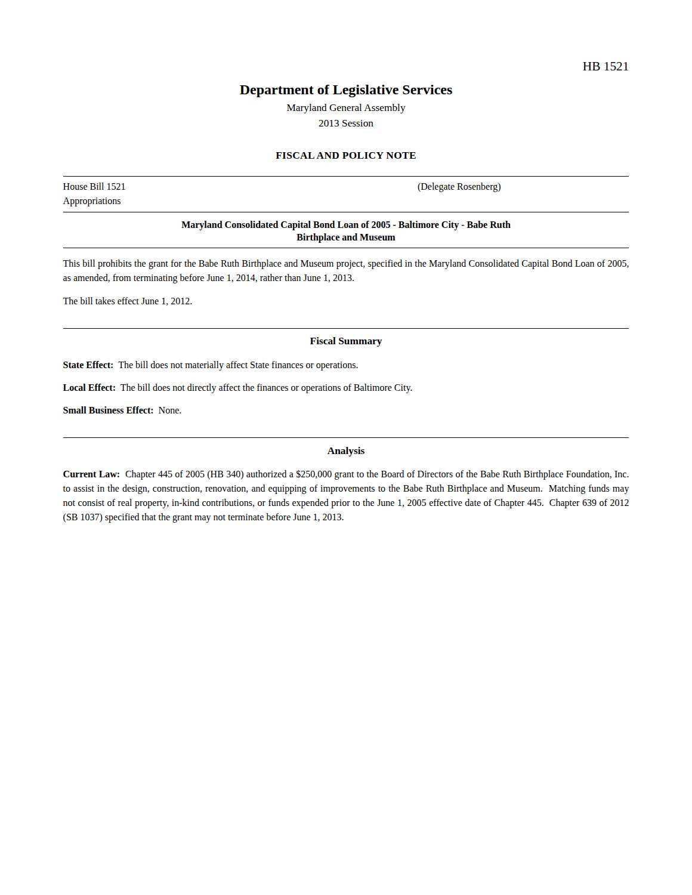HB 1521
Department of Legislative Services
Maryland General Assembly
2013 Session
FISCAL AND POLICY NOTE
| House Bill 1521 | (Delegate Rosenberg) |
| Appropriations | |
Maryland Consolidated Capital Bond Loan of 2005 - Baltimore City - Babe Ruth
Birthplace and Museum
This bill prohibits the grant for the Babe Ruth Birthplace and Museum project, specified in the Maryland Consolidated Capital Bond Loan of 2005, as amended, from terminating before June 1, 2014, rather than June 1, 2013.
The bill takes effect June 1, 2012.
Fiscal Summary
State Effect: The bill does not materially affect State finances or operations.
Local Effect: The bill does not directly affect the finances or operations of Baltimore City.
Small Business Effect: None.
Analysis
Current Law: Chapter 445 of 2005 (HB 340) authorized a $250,000 grant to the Board of Directors of the Babe Ruth Birthplace Foundation, Inc. to assist in the design, construction, renovation, and equipping of improvements to the Babe Ruth Birthplace and Museum. Matching funds may not consist of real property, in-kind contributions, or funds expended prior to the June 1, 2005 effective date of Chapter 445. Chapter 639 of 2012 (SB 1037) specified that the grant may not terminate before June 1, 2013.